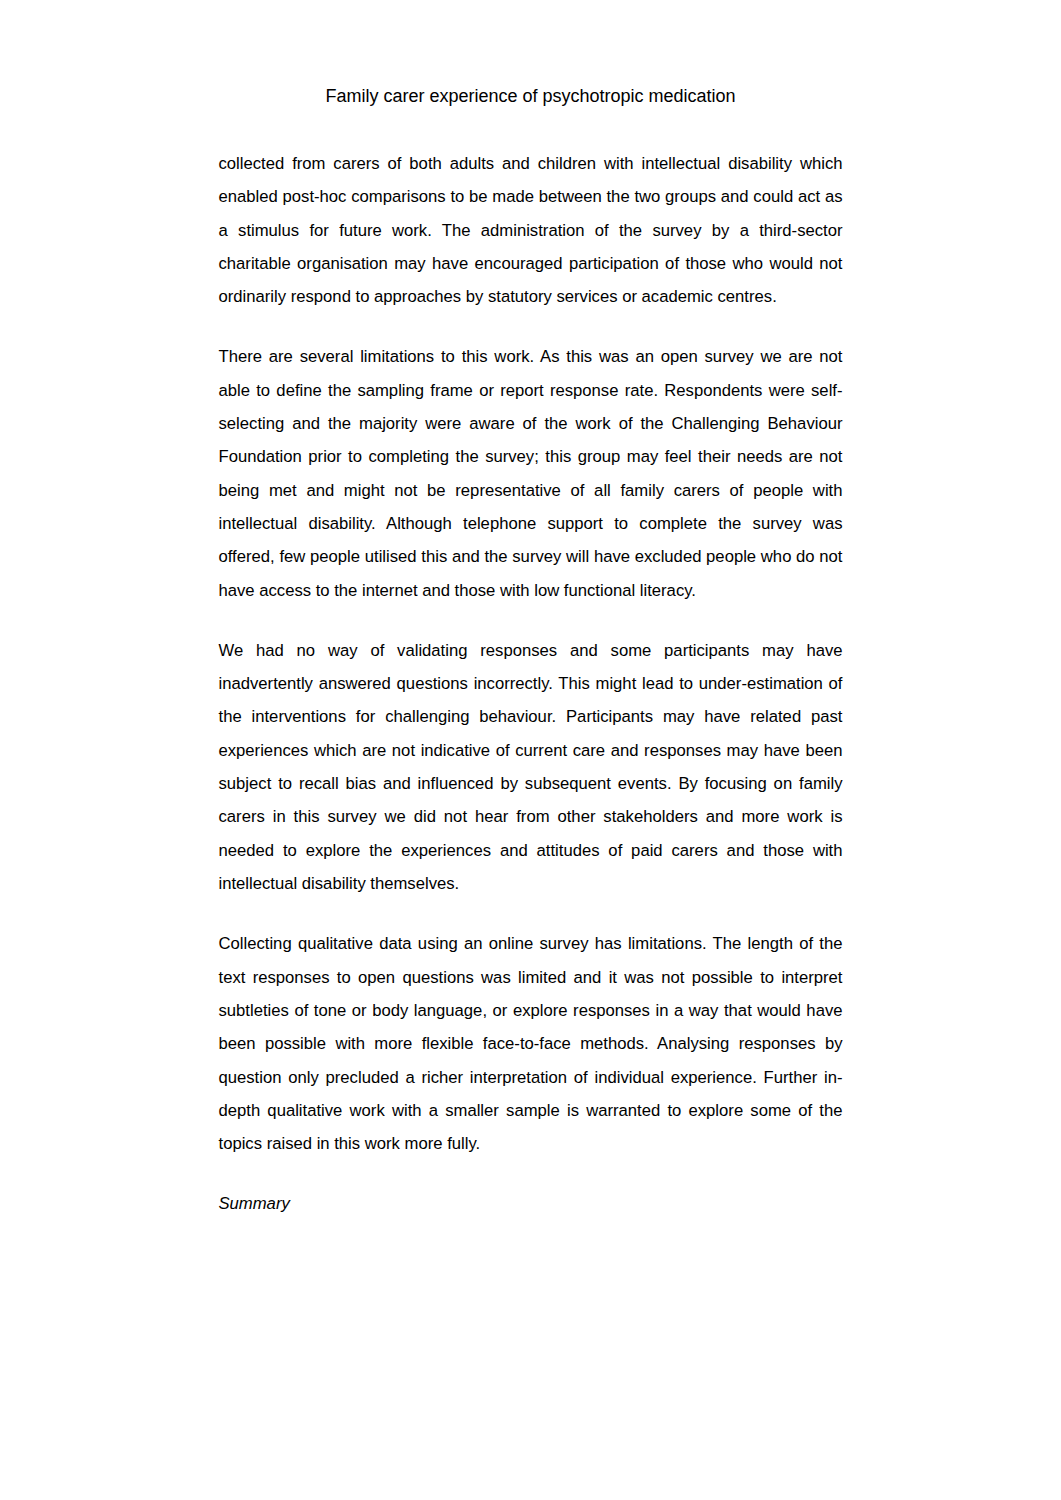Family carer experience of psychotropic medication
collected from carers of both adults and children with intellectual disability which enabled post-hoc comparisons to be made between the two groups and could act as a stimulus for future work. The administration of the survey by a third-sector charitable organisation may have encouraged participation of those who would not ordinarily respond to approaches by statutory services or academic centres.
There are several limitations to this work. As this was an open survey we are not able to define the sampling frame or report response rate. Respondents were self-selecting and the majority were aware of the work of the Challenging Behaviour Foundation prior to completing the survey; this group may feel their needs are not being met and might not be representative of all family carers of people with intellectual disability. Although telephone support to complete the survey was offered, few people utilised this and the survey will have excluded people who do not have access to the internet and those with low functional literacy.
We had no way of validating responses and some participants may have inadvertently answered questions incorrectly. This might lead to under-estimation of the interventions for challenging behaviour. Participants may have related past experiences which are not indicative of current care and responses may have been subject to recall bias and influenced by subsequent events. By focusing on family carers in this survey we did not hear from other stakeholders and more work is needed to explore the experiences and attitudes of paid carers and those with intellectual disability themselves.
Collecting qualitative data using an online survey has limitations. The length of the text responses to open questions was limited and it was not possible to interpret subtleties of tone or body language, or explore responses in a way that would have been possible with more flexible face-to-face methods. Analysing responses by question only precluded a richer interpretation of individual experience. Further in-depth qualitative work with a smaller sample is warranted to explore some of the topics raised in this work more fully.
Summary